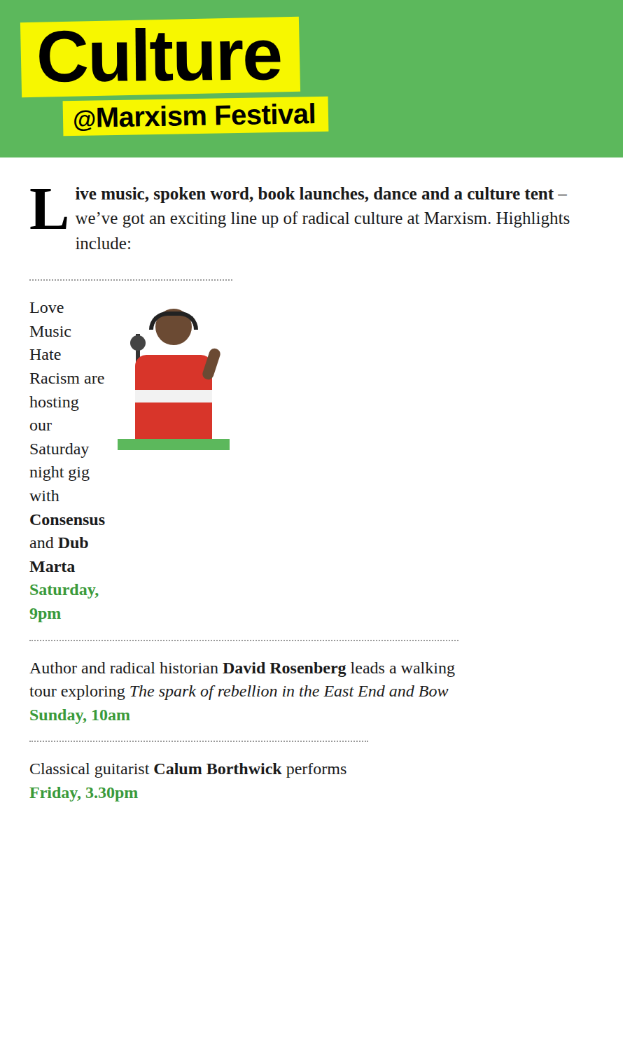Culture
@Marxism Festival
Live music, spoken word, book launches, dance and a culture tent – we’ve got an exciting line up of radical culture at Marxism. Highlights include:
Love Music Hate Racism are hosting our Saturday night gig with Consensus and Dub Marta
Saturday, 9pm
Author and radical historian David Rosenberg leads a walking tour exploring The spark of rebellion in the East End and Bow Sunday, 10am
Classical guitarist Calum Borthwick performs Friday, 3.30pm